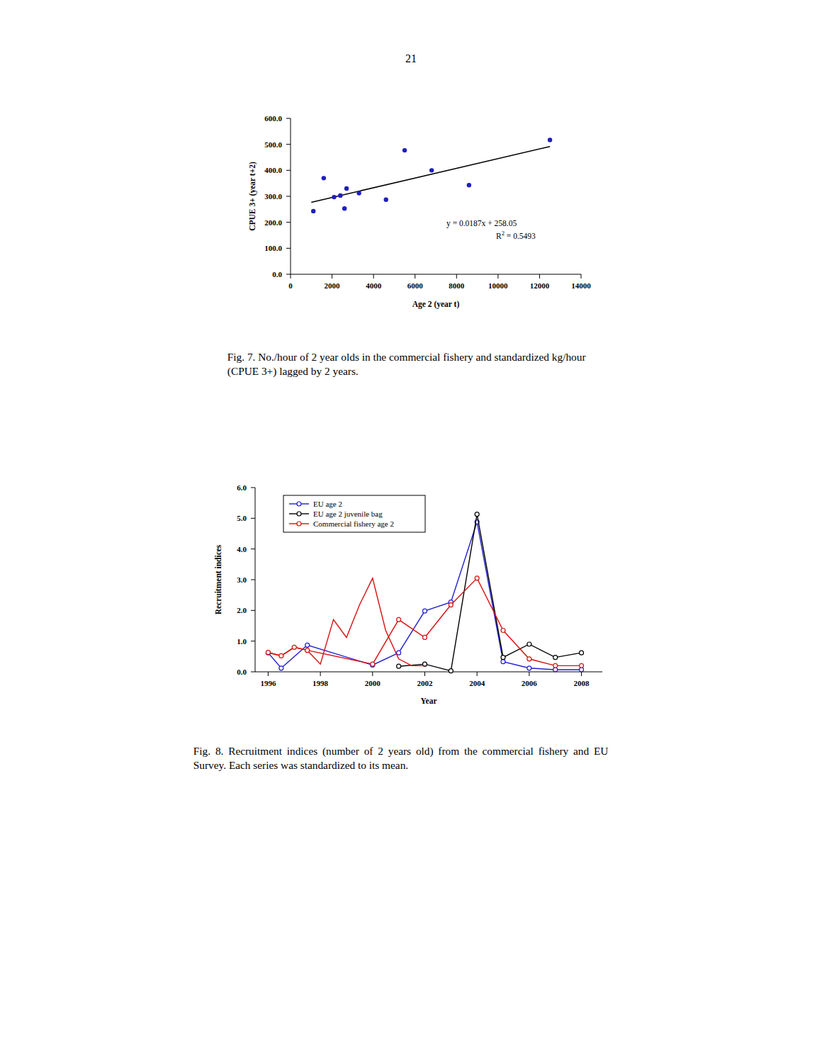21
0.0 100.0 200.0 300.0 400.0 500.0 600.0 0 2000 4000 6000 8000 10000 12000 14000 CPUE 3+ (year t+2) Age 2 (year t) y = 0.0187x + 258.05 R2 = 0.5493
Fig. 7. No./hour of 2 year olds in the commercial fishery and standardized kg/hour (CPUE 3+) lagged by 2 years.
0.0 1.0 2.0 3.0 4.0 5.0 6.0 1996 1998 2000 2002 2004 2006 2008 Recruitment indices Year EU age 2 EU age 2 juvenile bag Commercial fishery age 2
Fig. 8. Recruitment indices (number of 2 years old) from the commercial fishery and EU Survey. Each series was standardized to its mean.